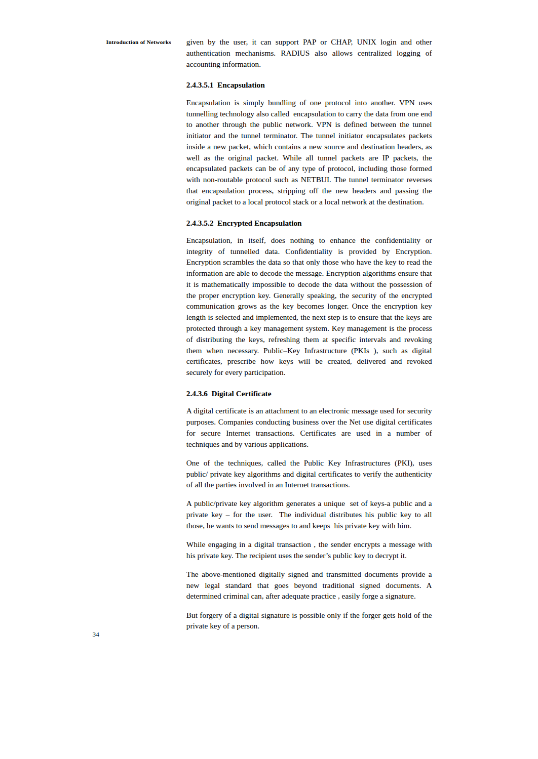Introduction of Networks
given by the user, it can support PAP or CHAP, UNIX login and other authentication mechanisms. RADIUS also allows centralized logging of accounting information.
2.4.3.5.1 Encapsulation
Encapsulation is simply bundling of one protocol into another. VPN uses tunnelling technology also called encapsulation to carry the data from one end to another through the public network. VPN is defined between the tunnel initiator and the tunnel terminator. The tunnel initiator encapsulates packets inside a new packet, which contains a new source and destination headers, as well as the original packet. While all tunnel packets are IP packets, the encapsulated packets can be of any type of protocol, including those formed with non-routable protocol such as NETBUI. The tunnel terminator reverses that encapsulation process, stripping off the new headers and passing the original packet to a local protocol stack or a local network at the destination.
2.4.3.5.2 Encrypted Encapsulation
Encapsulation, in itself, does nothing to enhance the confidentiality or integrity of tunnelled data. Confidentiality is provided by Encryption. Encryption scrambles the data so that only those who have the key to read the information are able to decode the message. Encryption algorithms ensure that it is mathematically impossible to decode the data without the possession of the proper encryption key. Generally speaking, the security of the encrypted communication grows as the key becomes longer. Once the encryption key length is selected and implemented, the next step is to ensure that the keys are protected through a key management system. Key management is the process of distributing the keys, refreshing them at specific intervals and revoking them when necessary. Public–Key Infrastructure (PKIs ), such as digital certificates, prescribe how keys will be created, delivered and revoked securely for every participation.
2.4.3.6 Digital Certificate
A digital certificate is an attachment to an electronic message used for security purposes. Companies conducting business over the Net use digital certificates for secure Internet transactions. Certificates are used in a number of techniques and by various applications.
One of the techniques, called the Public Key Infrastructures (PKI), uses public/ private key algorithms and digital certificates to verify the authenticity of all the parties involved in an Internet transactions.
A public/private key algorithm generates a unique set of keys-a public and a private key – for the user. The individual distributes his public key to all those, he wants to send messages to and keeps his private key with him.
While engaging in a digital transaction , the sender encrypts a message with his private key. The recipient uses the sender’s public key to decrypt it.
The above-mentioned digitally signed and transmitted documents provide a new legal standard that goes beyond traditional signed documents. A determined criminal can, after adequate practice , easily forge a signature.
But forgery of a digital signature is possible only if the forger gets hold of the private key of a person.
34